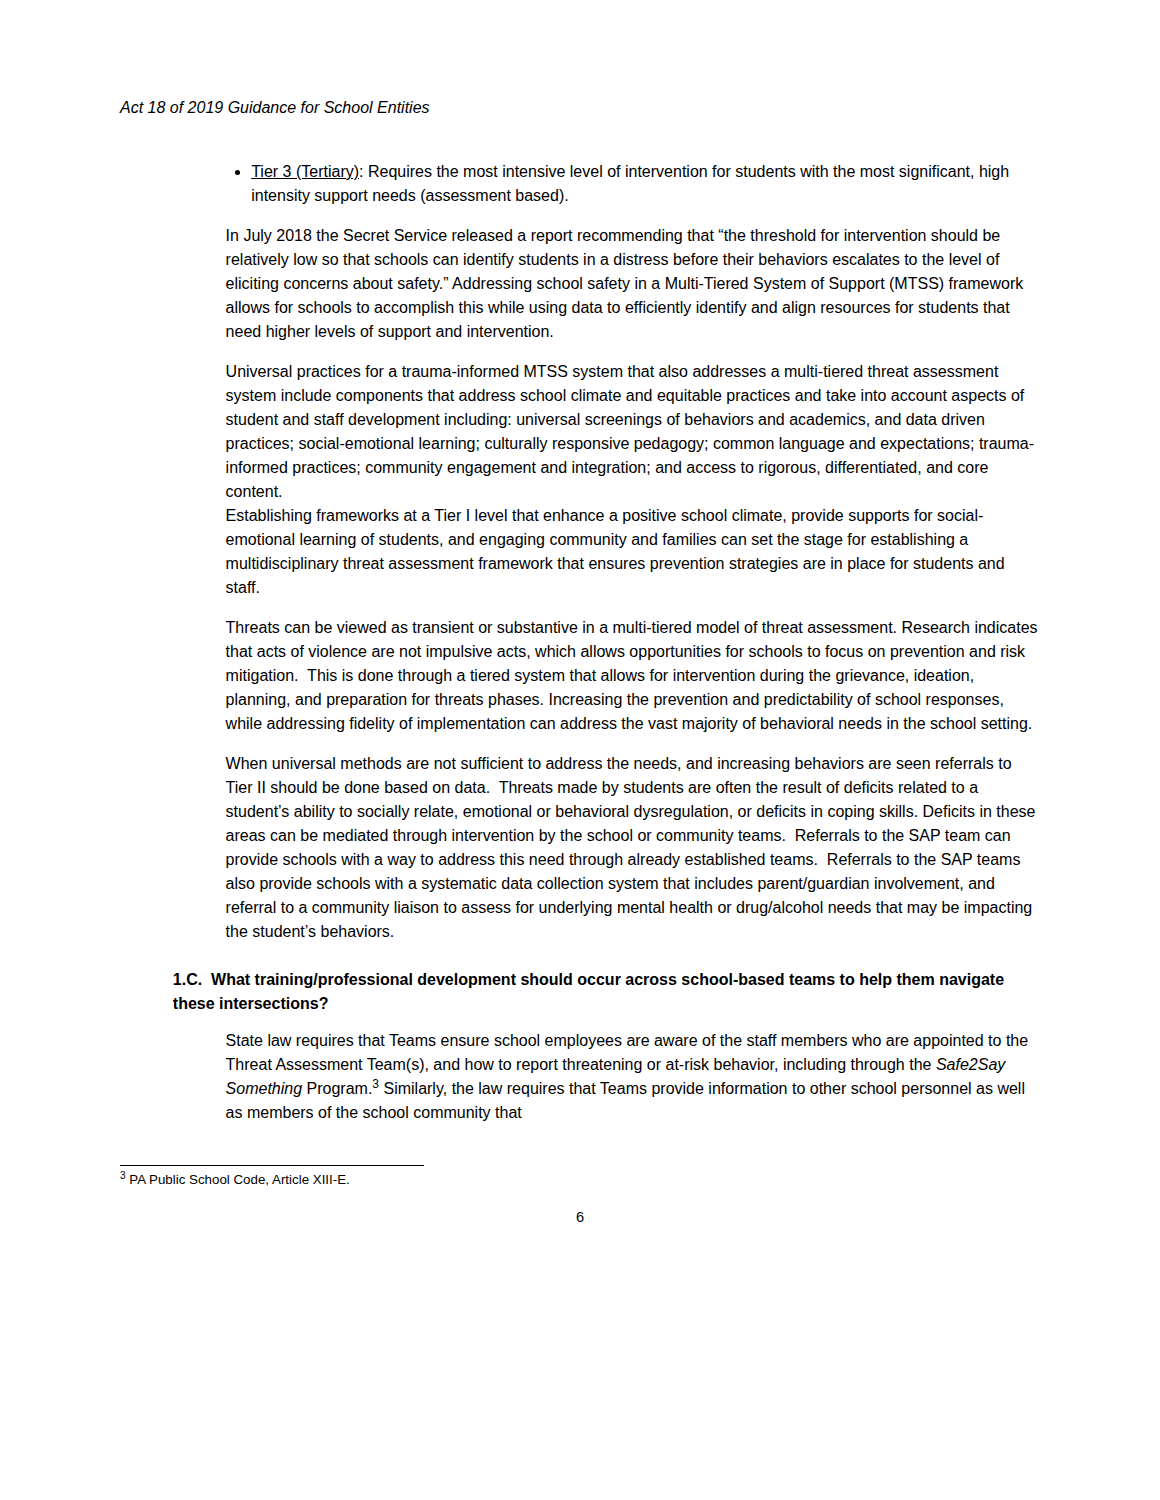Act 18 of 2019 Guidance for School Entities
Tier 3 (Tertiary): Requires the most intensive level of intervention for students with the most significant, high intensity support needs (assessment based).
In July 2018 the Secret Service released a report recommending that “the threshold for intervention should be relatively low so that schools can identify students in a distress before their behaviors escalates to the level of eliciting concerns about safety.” Addressing school safety in a Multi-Tiered System of Support (MTSS) framework allows for schools to accomplish this while using data to efficiently identify and align resources for students that need higher levels of support and intervention.
Universal practices for a trauma-informed MTSS system that also addresses a multi-tiered threat assessment system include components that address school climate and equitable practices and take into account aspects of student and staff development including: universal screenings of behaviors and academics, and data driven practices; social-emotional learning; culturally responsive pedagogy; common language and expectations; trauma-informed practices; community engagement and integration; and access to rigorous, differentiated, and core content.
Establishing frameworks at a Tier I level that enhance a positive school climate, provide supports for social-emotional learning of students, and engaging community and families can set the stage for establishing a multidisciplinary threat assessment framework that ensures prevention strategies are in place for students and staff.
Threats can be viewed as transient or substantive in a multi-tiered model of threat assessment. Research indicates that acts of violence are not impulsive acts, which allows opportunities for schools to focus on prevention and risk mitigation. This is done through a tiered system that allows for intervention during the grievance, ideation, planning, and preparation for threats phases. Increasing the prevention and predictability of school responses, while addressing fidelity of implementation can address the vast majority of behavioral needs in the school setting.
When universal methods are not sufficient to address the needs, and increasing behaviors are seen referrals to Tier II should be done based on data. Threats made by students are often the result of deficits related to a student’s ability to socially relate, emotional or behavioral dysregulation, or deficits in coping skills. Deficits in these areas can be mediated through intervention by the school or community teams. Referrals to the SAP team can provide schools with a way to address this need through already established teams. Referrals to the SAP teams also provide schools with a systematic data collection system that includes parent/guardian involvement, and referral to a community liaison to assess for underlying mental health or drug/alcohol needs that may be impacting the student’s behaviors.
1.C. What training/professional development should occur across school-based teams to help them navigate these intersections?
State law requires that Teams ensure school employees are aware of the staff members who are appointed to the Threat Assessment Team(s), and how to report threatening or at-risk behavior, including through the Safe2Say Something Program.3 Similarly, the law requires that Teams provide information to other school personnel as well as members of the school community that
3 PA Public School Code, Article XIII-E.
6